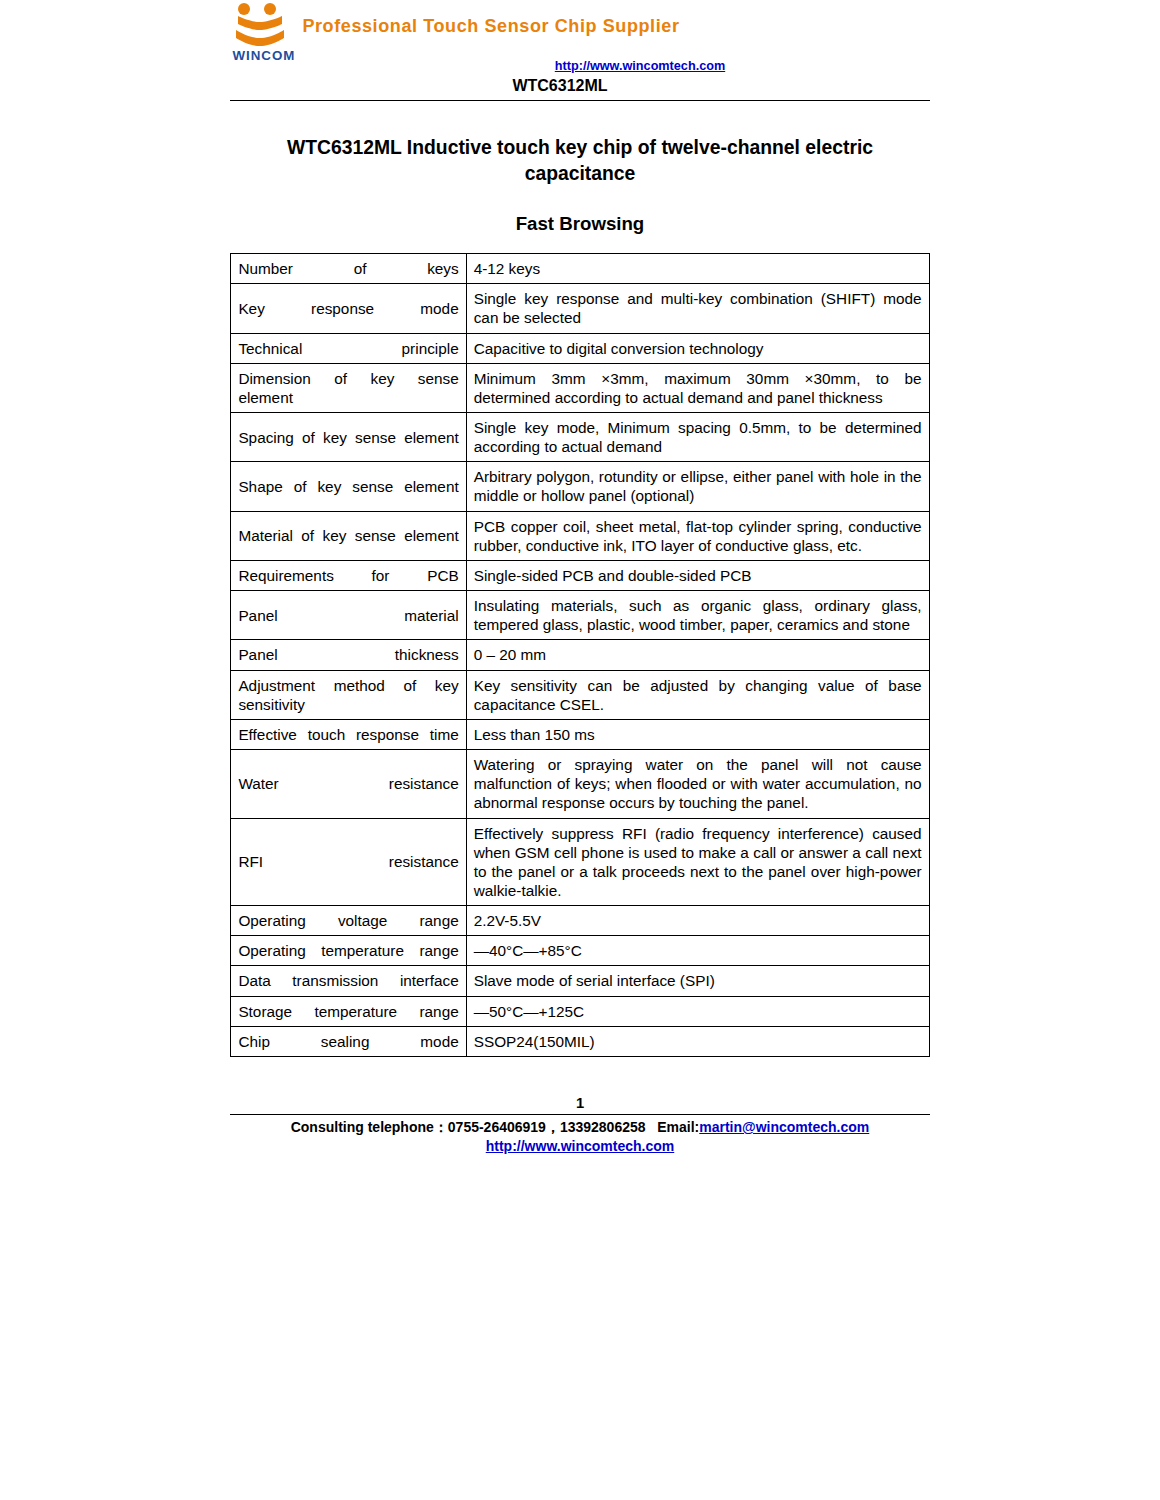Professional Touch Sensor Chip Supplier
WINCOM
http://www.wincomtech.com
WTC6312ML
WTC6312ML Inductive touch key chip of twelve-channel electric capacitance
Fast Browsing
| Number of keys | 4-12 keys |
| Key response mode | Single key response and multi-key combination (SHIFT) mode can be selected |
| Technical principle | Capacitive to digital conversion technology |
| Dimension of key sense element | Minimum 3mm ×3mm, maximum 30mm ×30mm, to be determined according to actual demand and panel thickness |
| Spacing of key sense element | Single key mode, Minimum spacing 0.5mm, to be determined according to actual demand |
| Shape of key sense element | Arbitrary polygon, rotundity or ellipse, either panel with hole in the middle or hollow panel (optional) |
| Material of key sense element | PCB copper coil, sheet metal, flat-top cylinder spring, conductive rubber, conductive ink, ITO layer of conductive glass, etc. |
| Requirements for PCB | Single-sided PCB and double-sided PCB |
| Panel material | Insulating materials, such as organic glass, ordinary glass, tempered glass, plastic, wood timber, paper, ceramics and stone |
| Panel thickness | 0 – 20 mm |
| Adjustment method of key sensitivity | Key sensitivity can be adjusted by changing value of base capacitance CSEL. |
| Effective touch response time | Less than 150 ms |
| Water resistance | Watering or spraying water on the panel will not cause malfunction of keys; when flooded or with water accumulation, no abnormal response occurs by touching the panel. |
| RFI resistance | Effectively suppress RFI (radio frequency interference) caused when GSM cell phone is used to make a call or answer a call next to the panel or a talk proceeds next to the panel over high-power walkie-talkie. |
| Operating voltage range | 2.2V-5.5V |
| Operating temperature range | —40°C—+85°C |
| Data transmission interface | Slave mode of serial interface (SPI) |
| Storage temperature range | —50°C—+125C |
| Chip sealing mode | SSOP24(150MIL) |
1
Consulting telephone：0755-26406919，13392806258 Email:martin@wincomtech.com
http://www.wincomtech.com